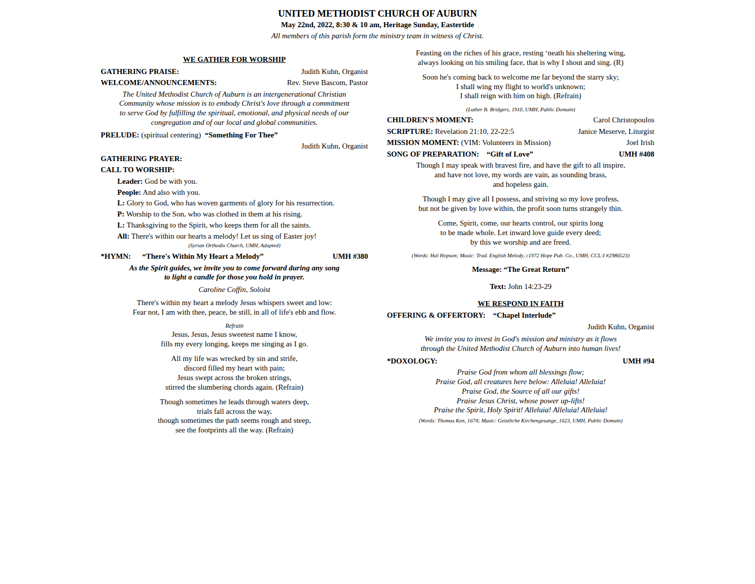UNITED METHODIST CHURCH OF AUBURN
May 22nd, 2022, 8:30 & 10 am, Heritage Sunday, Eastertide
All members of this parish form the ministry team in witness of Christ.
WE GATHER FOR WORSHIP
GATHERING PRAISE: Judith Kuhn, Organist
WELCOME/ANNOUNCEMENTS: Rev. Steve Bascom, Pastor
The United Methodist Church of Auburn is an intergenerational Christian
Community whose mission is to embody Christ's love through a commitment
to serve God by fulfilling the spiritual, emotional, and physical needs of our
congregation and of our local and global communities.
PRELUDE: (spiritual centering) “Something For Thee”
Judith Kuhn, Organist
GATHERING PRAYER:
CALL TO WORSHIP:
Leader: God be with you.
People: And also with you.
L: Glory to God, who has woven garments of glory for his resurrection.
P: Worship to the Son, who was clothed in them at his rising.
L: Thanksgiving to the Spirit, who keeps them for all the saints.
All: There's within our hearts a melody! Let us sing of Easter joy!
(Syrian Orthodix Church, UMH, Adapted)
*HYMN: “There's Within My Heart a Melody”UMH #380
As the Spirit guides, we invite you to come forward during any song
to light a candle for those you hold in prayer.
Caroline Coffin, Soloist
There's within my heart a melody Jesus whispers sweet and low:
Fear not, I am with thee, peace, be still, in all of life's ebb and flow.
Refrain Jesus, Jesus, Jesus sweetest name I know,
fills my every longing, keeps me singing as I go.
All my life was wrecked by sin and strife,
discord filled my heart with pain;
Jesus swept across the broken strings,
stirred the slumbering chords again. (Refrain)
Though sometimes he leads through waters deep,
trials fall across the way,
though sometimes the path seems rough and steep,
see the footprints all the way. (Refrain)
Feasting on the riches of his grace, resting ‘neath his sheltering wing,
always looking on his smiling face, that is why I shout and sing. (R)
Soon he's coming back to welcome me far beyond the starry sky;
I shall wing my flight to world's unknown;
I shall reign with him on high. (Refrain)
(Luther B. Bridgers, 1910, UMH, Public Domain)
CHILDREN'S MOMENT: Carol Christopoulos
SCRIPTURE: Revelation 21:10, 22-22:5Janice Meserve, Liturgist
MISSION MOMENT: (VIM: Volunteers in Mission)Joel Irish
SONG OF PREPARATION: “Gift of Love”UMH #408
Though I may speak with bravest fire, and have the gift to all inspire,
and have not love, my words are vain, as sounding brass,
and hopeless gain.
Though I may give all I possess, and striving so my love profess,
but not be given by love within, the profit soon turns strangely thin.
Come, Spirit, come, our hearts control, our spirits long
to be made whole. Let inward love guide every deed;
by this we worship and are freed.
(Words: Hal Hopson; Music: Trad. English Melody, c1972 Hope Pub. Co., UMH, CCL:I #2986523)
Message: “The Great Return”
Text: John 14:23-29
WE RESPOND IN FAITH
OFFERING & OFFERTORY: “Chapel Interlude”
Judith Kuhn, Organist
We invite you to invest in God's mission and ministry as it flows
through the United Methodist Church of Auburn into human lives!
*DOXOLOGY: UMH #94
Praise God from whom all blessings flow;
Praise God, all creatures here below: Alleluia! Alleluia!
Praise God, the Source of all our gifts!
Praise Jesus Christ, whose power up-lifts!
Praise the Spirit, Holy Spirit! Alleluia! Alleluia! Alleluia!
(Words: Thomas Ken, 1674; Music: Geistliche Kirchengesange, 1623, UMH, Public Domain)